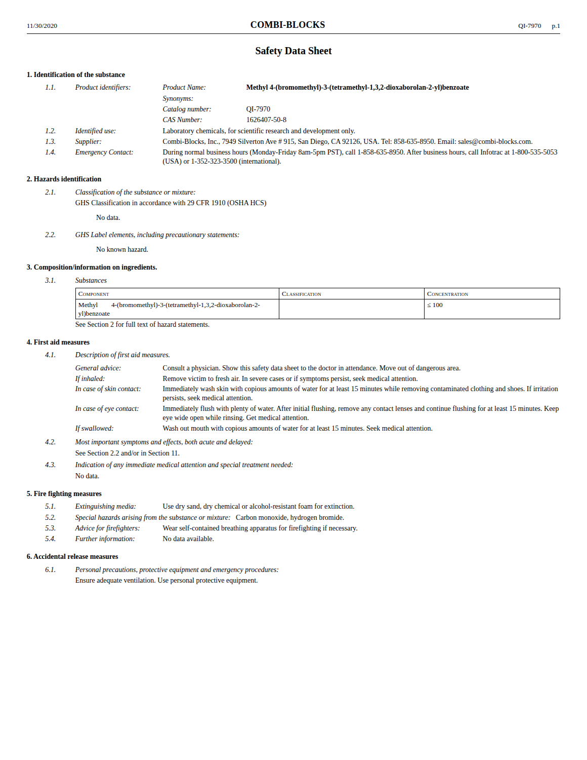11/30/2020
COMBI-BLOCKS
QI-7970p.1
Safety Data Sheet
1. Identification of the substance
1.1.
Product identifiers:
Product Name:
Methyl 4-(bromomethyl)-3-(tetramethyl-1,3,2-dioxaborolan-2-yl)benzoate
Synonyms:
Catalog number:
QI-7970
CAS Number:
1626407-50-8
1.2.
Identified use:
Laboratory chemicals, for scientific research and development only.
1.3.
Supplier:
Combi-Blocks, Inc., 7949 Silverton Ave # 915, San Diego, CA 92126, USA. Tel: 858-635-8950. Email: sales@combi-blocks.com.
1.4.
Emergency Contact:
During normal business hours (Monday-Friday 8am-5pm PST), call 1-858-635-8950. After business hours, call Infotrac at 1-800-535-5053 (USA) or 1-352-323-3500 (international).
2. Hazards identification
2.1.
Classification of the substance or mixture:
GHS Classification in accordance with 29 CFR 1910 (OSHA HCS)
No data.
2.2.
GHS Label elements, including precautionary statements:
No known hazard.
3. Composition/information on ingredients.
3.1.
Substances
| Component | Classification | Concentration |
| --- | --- | --- |
| Methyl 4-(bromomethyl)-3-(tetramethyl-1,3,2-dioxaborolan-2-yl)benzoate | | ≤ 100 |
See Section 2 for full text of hazard statements.
4. First aid measures
4.1.
Description of first aid measures.
General advice:
Consult a physician. Show this safety data sheet to the doctor in attendance. Move out of dangerous area.
If inhaled:
Remove victim to fresh air. In severe cases or if symptoms persist, seek medical attention.
In case of skin contact:
Immediately wash skin with copious amounts of water for at least 15 minutes while removing contaminated clothing and shoes. If irritation persists, seek medical attention.
In case of eye contact:
Immediately flush with plenty of water. After initial flushing, remove any contact lenses and continue flushing for at least 15 minutes. Keep eye wide open while rinsing. Get medical attention.
If swallowed:
Wash out mouth with copious amounts of water for at least 15 minutes. Seek medical attention.
4.2.
Most important symptoms and effects, both acute and delayed:
See Section 2.2 and/or in Section 11.
4.3.
Indication of any immediate medical attention and special treatment needed:
No data.
5. Fire fighting measures
5.1.
Extinguishing media:
Use dry sand, dry chemical or alcohol-resistant foam for extinction.
5.2.
Special hazards arising from the substance or mixture: Carbon monoxide, hydrogen bromide.
5.3.
Advice for firefighters:
Wear self-contained breathing apparatus for firefighting if necessary.
5.4.
Further information:
No data available.
6. Accidental release measures
6.1.
Personal precautions, protective equipment and emergency procedures:
Ensure adequate ventilation. Use personal protective equipment.